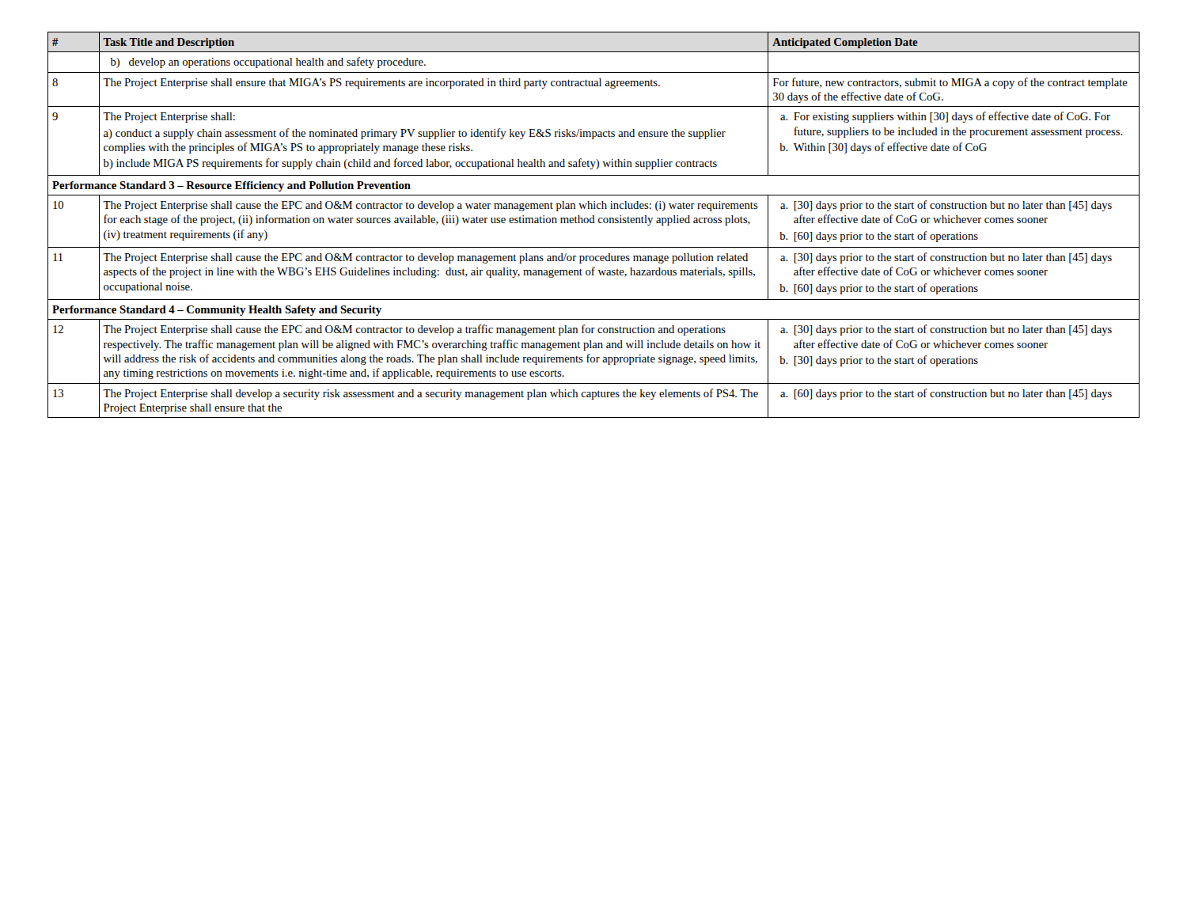| # | Task Title and Description | Anticipated Completion Date |
| --- | --- | --- |
| | b) develop an operations occupational health and safety procedure. | |
| 8 | The Project Enterprise shall ensure that MIGA’s PS requirements are incorporated in third party contractual agreements. | For future, new contractors, submit to MIGA a copy of the contract template 30 days of the effective date of CoG. |
| 9 | The Project Enterprise shall: a) conduct a supply chain assessment of the nominated primary PV supplier to identify key E&S risks/impacts and ensure the supplier complies with the principles of MIGA’s PS to appropriately manage these risks. b) include MIGA PS requirements for supply chain (child and forced labor, occupational health and safety) within supplier contracts | For existing suppliers within [30] days of effective date of CoG. For future, suppliers to be included in the procurement assessment process. Within [30] days of effective date of CoG |
| Performance Standard 3 – Resource Efficiency and Pollution Prevention |
| 10 | The Project Enterprise shall cause the EPC and O&M contractor to develop a water management plan which includes: (i) water requirements for each stage of the project, (ii) information on water sources available, (iii) water use estimation method consistently applied across plots, (iv) treatment requirements (if any) | [30] days prior to the start of construction but no later than [45] days after effective date of CoG or whichever comes sooner [60] days prior to the start of operations |
| 11 | The Project Enterprise shall cause the EPC and O&M contractor to develop management plans and/or procedures manage pollution related aspects of the project in line with the WBG’s EHS Guidelines including: dust, air quality, management of waste, hazardous materials, spills, occupational noise. | [30] days prior to the start of construction but no later than [45] days after effective date of CoG or whichever comes sooner [60] days prior to the start of operations |
| Performance Standard 4 – Community Health Safety and Security |
| 12 | The Project Enterprise shall cause the EPC and O&M contractor to develop a traffic management plan for construction and operations respectively. The traffic management plan will be aligned with FMC’s overarching traffic management plan and will include details on how it will address the risk of accidents and communities along the roads. The plan shall include requirements for appropriate signage, speed limits, any timing restrictions on movements i.e. night-time and, if applicable, requirements to use escorts. | [30] days prior to the start of construction but no later than [45] days after effective date of CoG or whichever comes sooner [30] days prior to the start of operations |
| 13 | The Project Enterprise shall develop a security risk assessment and a security management plan which captures the key elements of PS4. The Project Enterprise shall ensure that the | [60] days prior to the start of construction but no later than [45] days |